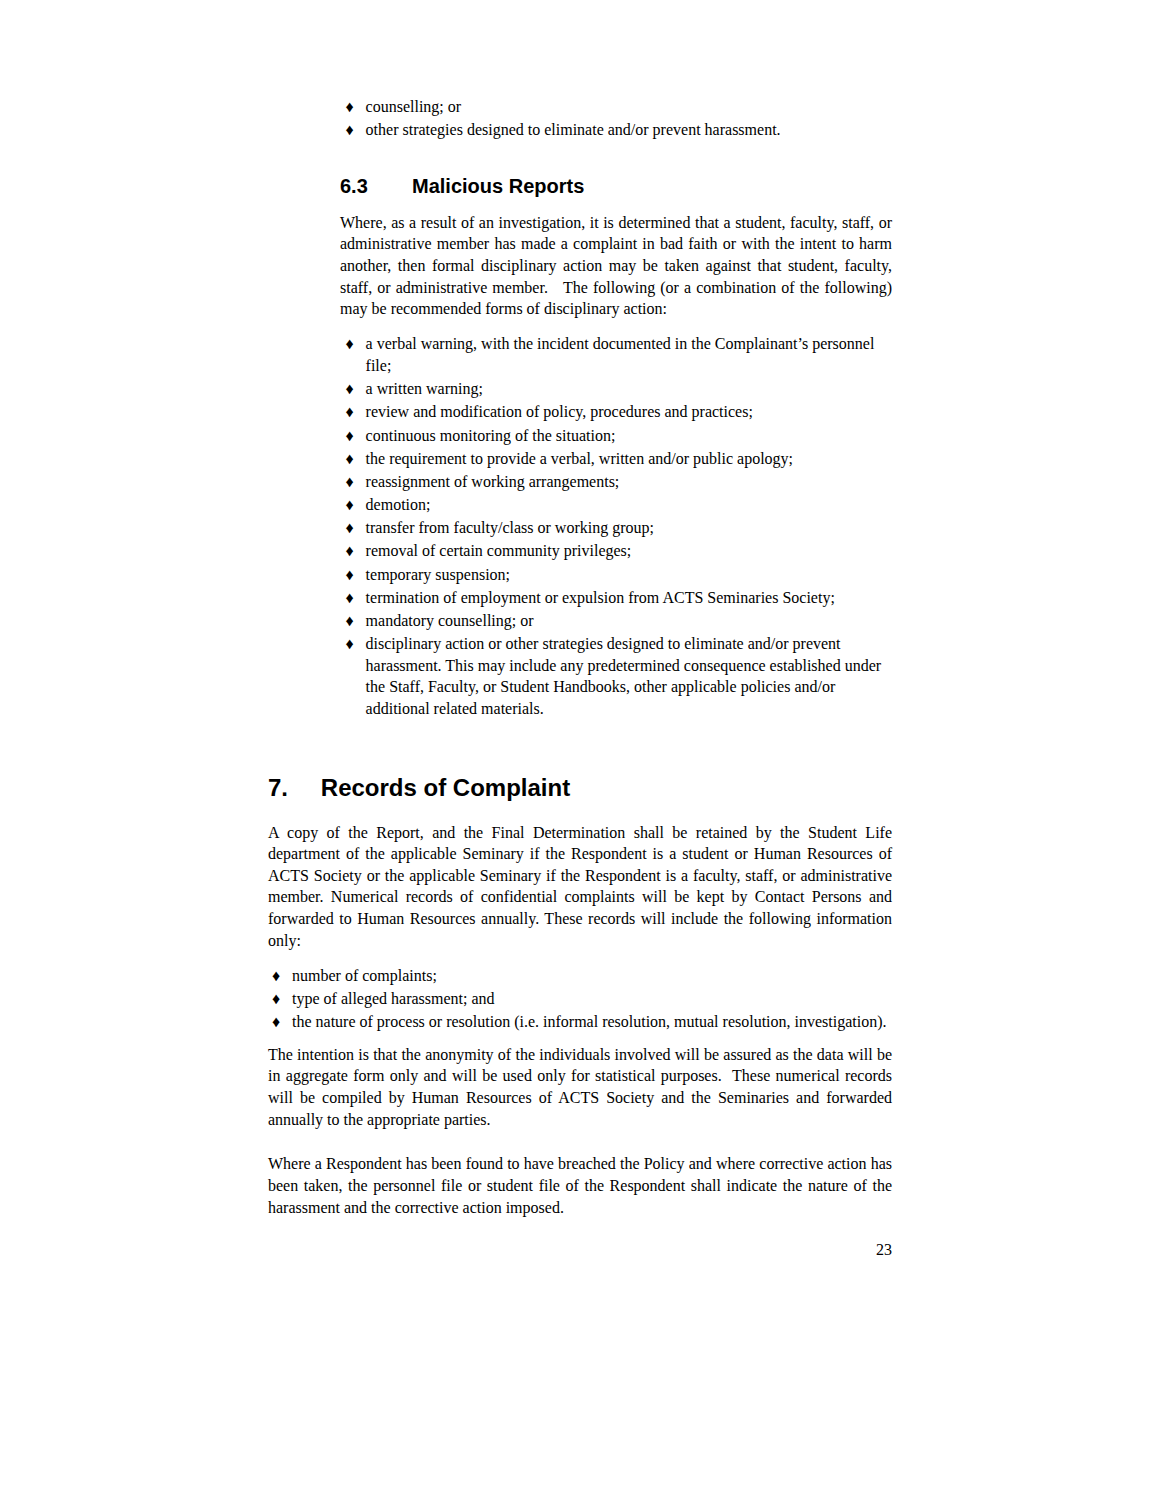counselling; or
other strategies designed to eliminate and/or prevent harassment.
6.3 Malicious Reports
Where, as a result of an investigation, it is determined that a student, faculty, staff, or administrative member has made a complaint in bad faith or with the intent to harm another, then formal disciplinary action may be taken against that student, faculty, staff, or administrative member. The following (or a combination of the following) may be recommended forms of disciplinary action:
a verbal warning, with the incident documented in the Complainant’s personnel file;
a written warning;
review and modification of policy, procedures and practices;
continuous monitoring of the situation;
the requirement to provide a verbal, written and/or public apology;
reassignment of working arrangements;
demotion;
transfer from faculty/class or working group;
removal of certain community privileges;
temporary suspension;
termination of employment or expulsion from ACTS Seminaries Society;
mandatory counselling; or
disciplinary action or other strategies designed to eliminate and/or prevent harassment. This may include any predetermined consequence established under the Staff, Faculty, or Student Handbooks, other applicable policies and/or additional related materials.
7. Records of Complaint
A copy of the Report, and the Final Determination shall be retained by the Student Life department of the applicable Seminary if the Respondent is a student or Human Resources of ACTS Society or the applicable Seminary if the Respondent is a faculty, staff, or administrative member. Numerical records of confidential complaints will be kept by Contact Persons and forwarded to Human Resources annually. These records will include the following information only:
number of complaints;
type of alleged harassment; and
the nature of process or resolution (i.e. informal resolution, mutual resolution, investigation).
The intention is that the anonymity of the individuals involved will be assured as the data will be in aggregate form only and will be used only for statistical purposes. These numerical records will be compiled by Human Resources of ACTS Society and the Seminaries and forwarded annually to the appropriate parties.
Where a Respondent has been found to have breached the Policy and where corrective action has been taken, the personnel file or student file of the Respondent shall indicate the nature of the harassment and the corrective action imposed.
23